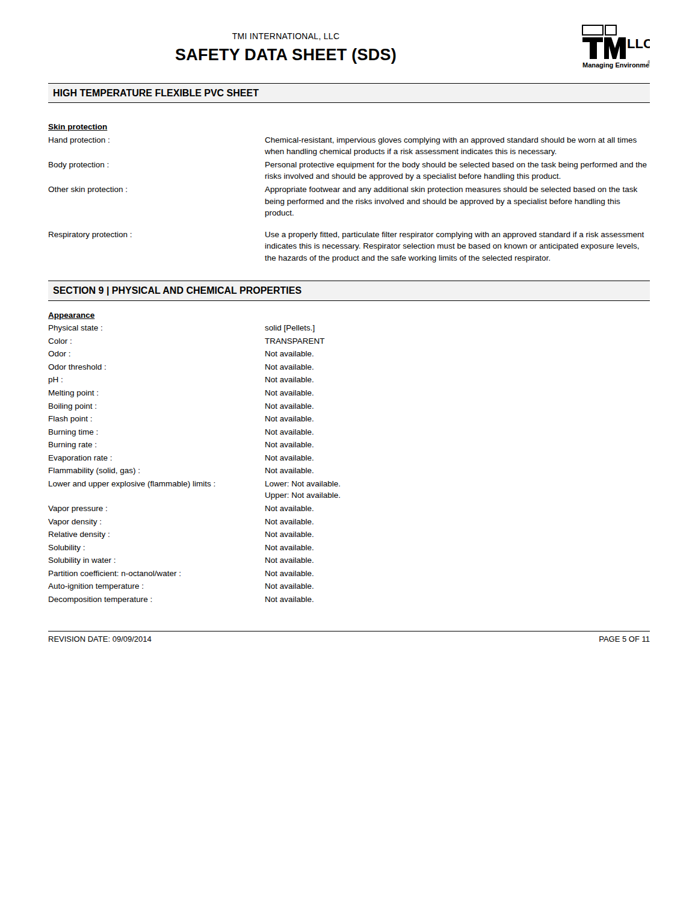TMI INTERNATIONAL, LLC
SAFETY DATA SHEET (SDS)
LLC Managing Environments ®
HIGH TEMPERATURE FLEXIBLE PVC SHEET
Skin protection
| Hand protection : | Chemical-resistant, impervious gloves complying with an approved standard should be worn at all times when handling chemical products if a risk assessment indicates this is necessary. |
| Body protection : | Personal protective equipment for the body should be selected based on the task being performed and the risks involved and should be approved by a specialist before handling this product. |
| Other skin protection : | Appropriate footwear and any additional skin protection measures should be selected based on the task being performed and the risks involved and should be approved by a specialist before handling this product. |
| Respiratory protection : | Use a properly fitted, particulate filter respirator complying with an approved standard if a risk assessment indicates this is necessary. Respirator selection must be based on known or anticipated exposure levels, the hazards of the product and the safe working limits of the selected respirator. |
SECTION 9 | PHYSICAL AND CHEMICAL PROPERTIES
Appearance
| Physical state : | solid [Pellets.] |
| Color : | TRANSPARENT |
| Odor : | Not available. |
| Odor threshold : | Not available. |
| pH : | Not available. |
| Melting point : | Not available. |
| Boiling point : | Not available. |
| Flash point : | Not available. |
| Burning time : | Not available. |
| Burning rate : | Not available. |
| Evaporation rate : | Not available. |
| Flammability (solid, gas) : | Not available. |
| Lower and upper explosive (flammable) limits : | Lower: Not available. Upper: Not available. |
| Vapor pressure : | Not available. |
| Vapor density : | Not available. |
| Relative density : | Not available. |
| Solubility : | Not available. |
| Solubility in water : | Not available. |
| Partition coefficient: n-octanol/water : | Not available. |
| Auto-ignition temperature : | Not available. |
| Decomposition temperature : | Not available. |
REVISION DATE: 09/09/2014 PAGE 5 OF 11